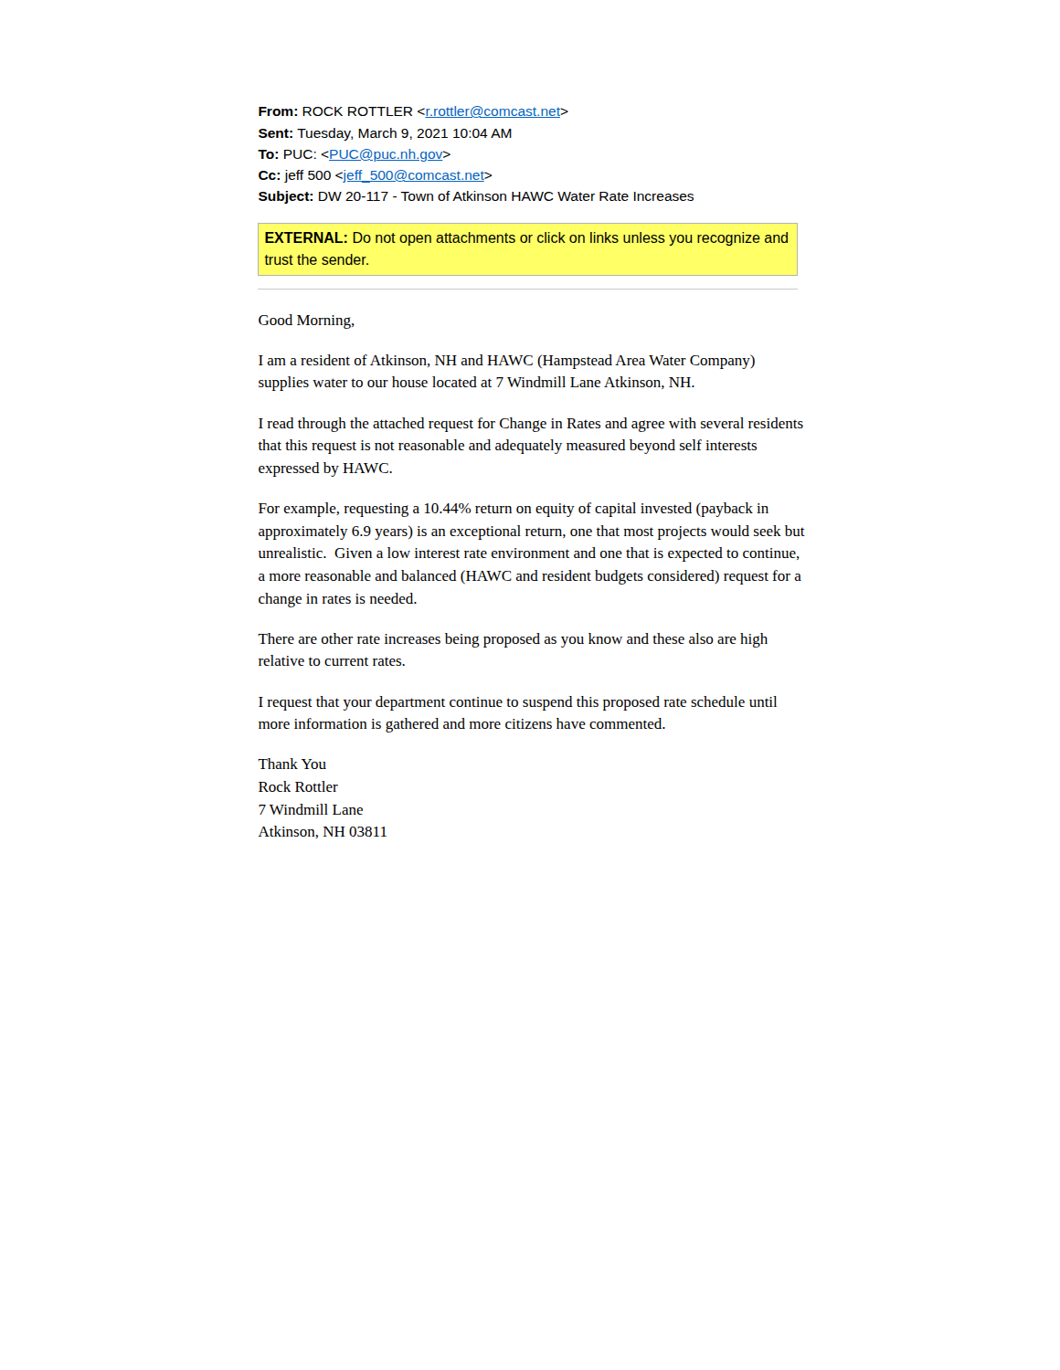From: ROCK ROTTLER <r.rottler@comcast.net>
Sent: Tuesday, March 9, 2021 10:04 AM
To: PUC: <PUC@puc.nh.gov>
Cc: jeff 500 <jeff_500@comcast.net>
Subject: DW 20-117 - Town of Atkinson HAWC Water Rate Increases
EXTERNAL: Do not open attachments or click on links unless you recognize and trust the sender.
Good Morning,
I am a resident of Atkinson, NH and HAWC (Hampstead Area Water Company) supplies water to our house located at 7 Windmill Lane Atkinson, NH.
I read through the attached request for Change in Rates and agree with several residents that this request is not reasonable and adequately measured beyond self interests expressed by HAWC.
For example, requesting a 10.44% return on equity of capital invested (payback in approximately 6.9 years) is an exceptional return, one that most projects would seek but unrealistic. Given a low interest rate environment and one that is expected to continue, a more reasonable and balanced (HAWC and resident budgets considered) request for a change in rates is needed.
There are other rate increases being proposed as you know and these also are high relative to current rates.
I request that your department continue to suspend this proposed rate schedule until more information is gathered and more citizens have commented.
Thank You
Rock Rottler
7 Windmill Lane
Atkinson, NH 03811